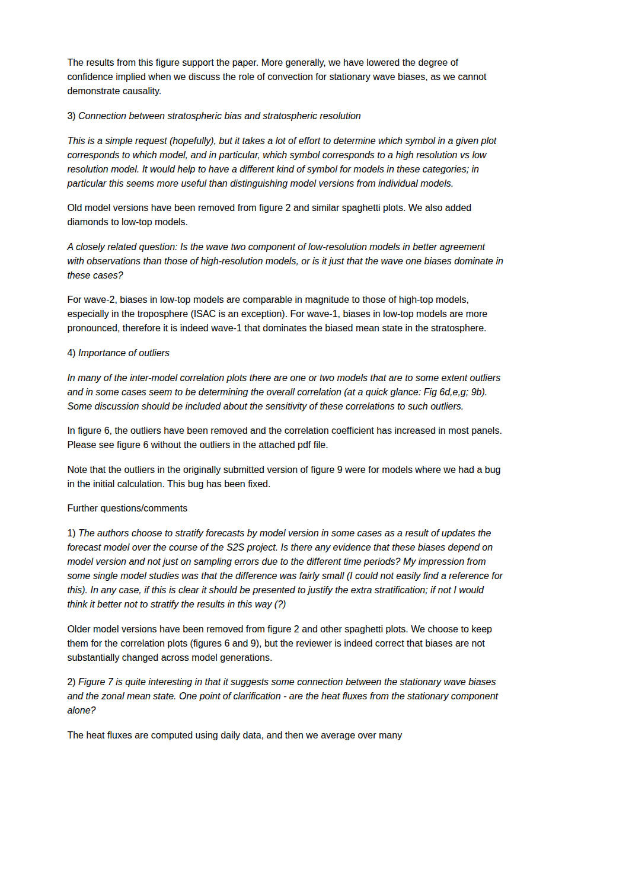The results from this figure support the paper. More generally, we have lowered the degree of confidence implied when we discuss the role of convection for stationary wave biases, as we cannot demonstrate causality.
3) Connection between stratospheric bias and stratospheric resolution
This is a simple request (hopefully), but it takes a lot of effort to determine which symbol in a given plot corresponds to which model, and in particular, which symbol corresponds to a high resolution vs low resolution model. It would help to have a different kind of symbol for models in these categories; in particular this seems more useful than distinguishing model versions from individual models.
Old model versions have been removed from figure 2 and similar spaghetti plots. We also added diamonds to low-top models.
A closely related question: Is the wave two component of low-resolution models in better agreement with observations than those of high-resolution models, or is it just that the wave one biases dominate in these cases?
For wave-2, biases in low-top models are comparable in magnitude to those of high-top models, especially in the troposphere (ISAC is an exception). For wave-1, biases in low-top models are more pronounced, therefore it is indeed wave-1 that dominates the biased mean state in the stratosphere.
4) Importance of outliers
In many of the inter-model correlation plots there are one or two models that are to some extent outliers and in some cases seem to be determining the overall correlation (at a quick glance: Fig 6d,e,g; 9b). Some discussion should be included about the sensitivity of these correlations to such outliers.
In figure 6, the outliers have been removed and the correlation coefficient has increased in most panels. Please see figure 6 without the outliers in the attached pdf file.
Note that the outliers in the originally submitted version of figure 9 were for models where we had a bug in the initial calculation. This bug has been fixed.
Further questions/comments
1) The authors choose to stratify forecasts by model version in some cases as a result of updates the forecast model over the course of the S2S project. Is there any evidence that these biases depend on model version and not just on sampling errors due to the different time periods? My impression from some single model studies was that the difference was fairly small (I could not easily find a reference for this). In any case, if this is clear it should be presented to justify the extra stratification; if not I would think it better not to stratify the results in this way (?)
Older model versions have been removed from figure 2 and other spaghetti plots. We choose to keep them for the correlation plots (figures 6 and 9), but the reviewer is indeed correct that biases are not substantially changed across model generations.
2) Figure 7 is quite interesting in that it suggests some connection between the stationary wave biases and the zonal mean state. One point of clarification - are the heat fluxes from the stationary component alone?
The heat fluxes are computed using daily data, and then we average over many